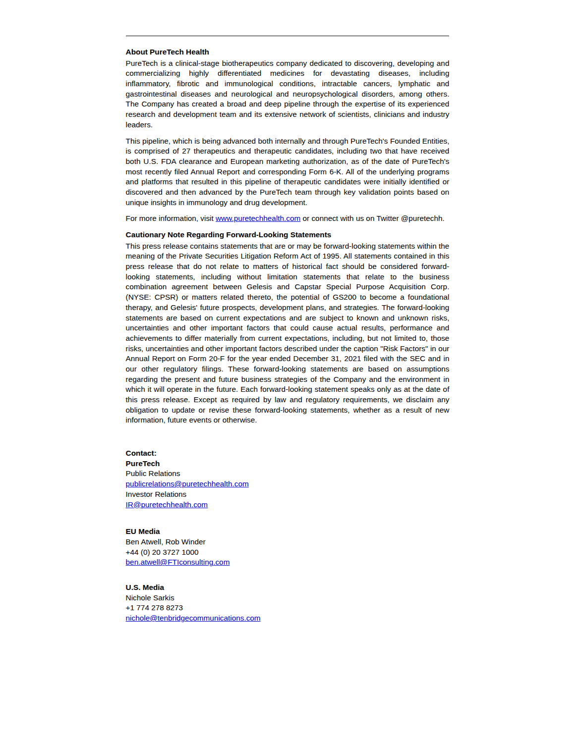About PureTech Health
PureTech is a clinical-stage biotherapeutics company dedicated to discovering, developing and commercializing highly differentiated medicines for devastating diseases, including inflammatory, fibrotic and immunological conditions, intractable cancers, lymphatic and gastrointestinal diseases and neurological and neuropsychological disorders, among others. The Company has created a broad and deep pipeline through the expertise of its experienced research and development team and its extensive network of scientists, clinicians and industry leaders.
This pipeline, which is being advanced both internally and through PureTech's Founded Entities, is comprised of 27 therapeutics and therapeutic candidates, including two that have received both U.S. FDA clearance and European marketing authorization, as of the date of PureTech's most recently filed Annual Report and corresponding Form 6-K. All of the underlying programs and platforms that resulted in this pipeline of therapeutic candidates were initially identified or discovered and then advanced by the PureTech team through key validation points based on unique insights in immunology and drug development.
For more information, visit www.puretechhealth.com or connect with us on Twitter @puretechh.
Cautionary Note Regarding Forward-Looking Statements
This press release contains statements that are or may be forward-looking statements within the meaning of the Private Securities Litigation Reform Act of 1995. All statements contained in this press release that do not relate to matters of historical fact should be considered forward-looking statements, including without limitation statements that relate to the business combination agreement between Gelesis and Capstar Special Purpose Acquisition Corp. (NYSE: CPSR) or matters related thereto, the potential of GS200 to become a foundational therapy, and Gelesis' future prospects, development plans, and strategies. The forward-looking statements are based on current expectations and are subject to known and unknown risks, uncertainties and other important factors that could cause actual results, performance and achievements to differ materially from current expectations, including, but not limited to, those risks, uncertainties and other important factors described under the caption "Risk Factors" in our Annual Report on Form 20-F for the year ended December 31, 2021 filed with the SEC and in our other regulatory filings. These forward-looking statements are based on assumptions regarding the present and future business strategies of the Company and the environment in which it will operate in the future. Each forward-looking statement speaks only as at the date of this press release. Except as required by law and regulatory requirements, we disclaim any obligation to update or revise these forward-looking statements, whether as a result of new information, future events or otherwise.
Contact:
PureTech
Public Relations
publicrelations@puretechhealth.com
Investor Relations
IR@puretechhealth.com
EU Media
Ben Atwell, Rob Winder
+44 (0) 20 3727 1000
ben.atwell@FTIconsulting.com
U.S. Media
Nichole Sarkis
+1 774 278 8273
nichole@tenbridgecommunications.com